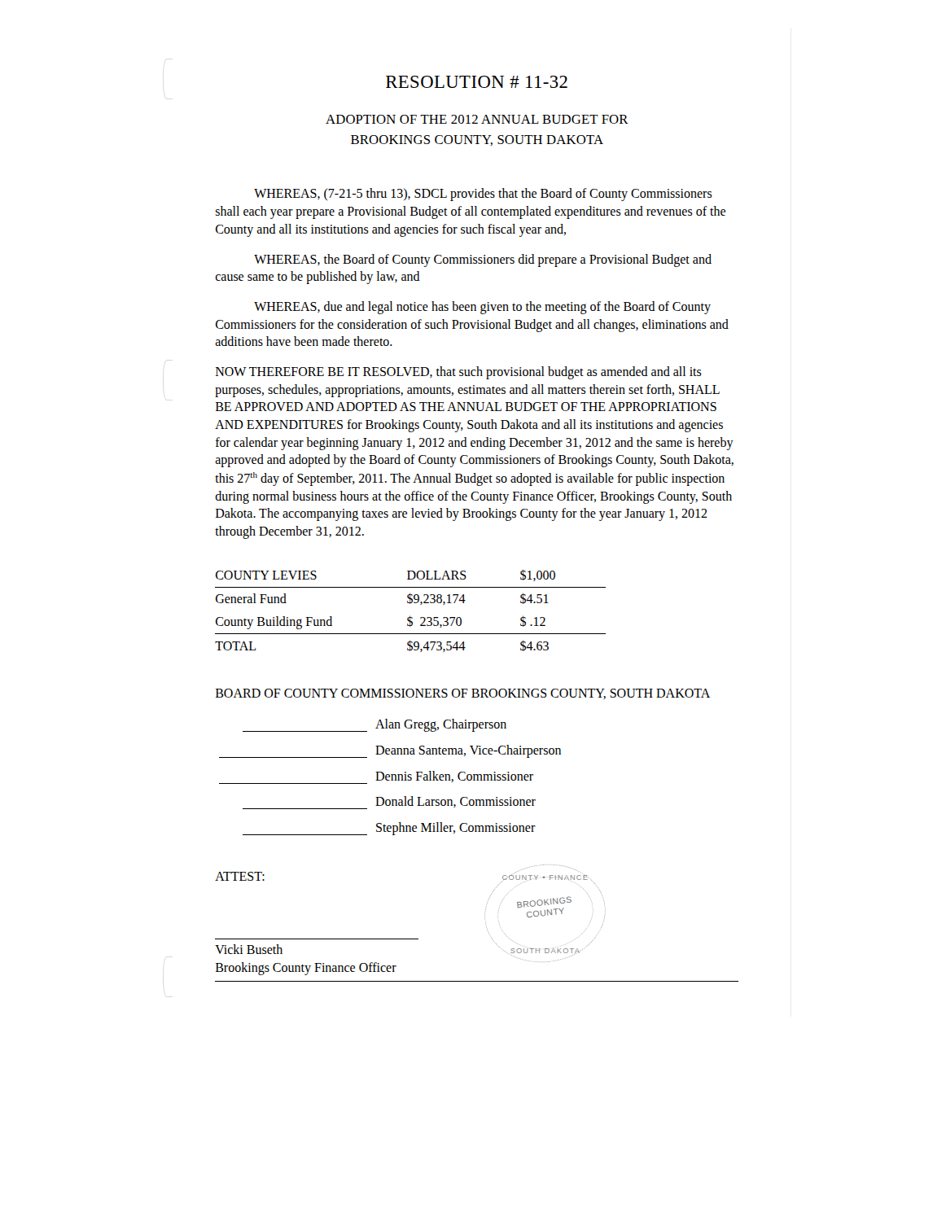RESOLUTION # 11-32
ADOPTION OF THE 2012 ANNUAL BUDGET FOR
BROOKINGS COUNTY, SOUTH DAKOTA
WHEREAS, (7-21-5 thru 13), SDCL provides that the Board of County Commissioners shall each year prepare a Provisional Budget of all contemplated expenditures and revenues of the County and all its institutions and agencies for such fiscal year and,
WHEREAS, the Board of County Commissioners did prepare a Provisional Budget and cause same to be published by law, and
WHEREAS, due and legal notice has been given to the meeting of the Board of County Commissioners for the consideration of such Provisional Budget and all changes, eliminations and additions have been made thereto.
NOW THEREFORE BE IT RESOLVED, that such provisional budget as amended and all its purposes, schedules, appropriations, amounts, estimates and all matters therein set forth, SHALL BE APPROVED AND ADOPTED AS THE ANNUAL BUDGET OF THE APPROPRIATIONS AND EXPENDITURES for Brookings County, South Dakota and all its institutions and agencies for calendar year beginning January 1, 2012 and ending December 31, 2012 and the same is hereby approved and adopted by the Board of County Commissioners of Brookings County, South Dakota, this 27th day of September, 2011. The Annual Budget so adopted is available for public inspection during normal business hours at the office of the County Finance Officer, Brookings County, South Dakota. The accompanying taxes are levied by Brookings County for the year January 1, 2012 through December 31, 2012.
| COUNTY LEVIES | DOLLARS | $1,000 |
| --- | --- | --- |
| General Fund | $9,238,174 | $4.51 |
| County Building Fund | $ 235,370 | $ .12 |
| TOTAL | $9,473,544 | $4.63 |
BOARD OF COUNTY COMMISSIONERS OF BROOKINGS COUNTY, SOUTH DAKOTA
Alan Gregg, Chairperson
Deanna Santema, Vice-Chairperson
Dennis Falken, Commissioner
Donald Larson, Commissioner
Stephne Miller, Commissioner
ATTEST:
Vicki Buseth
Brookings County Finance Officer
COUNTY • FINANCE
BROOKINGS
COUNTY
SOUTH DAKOTA